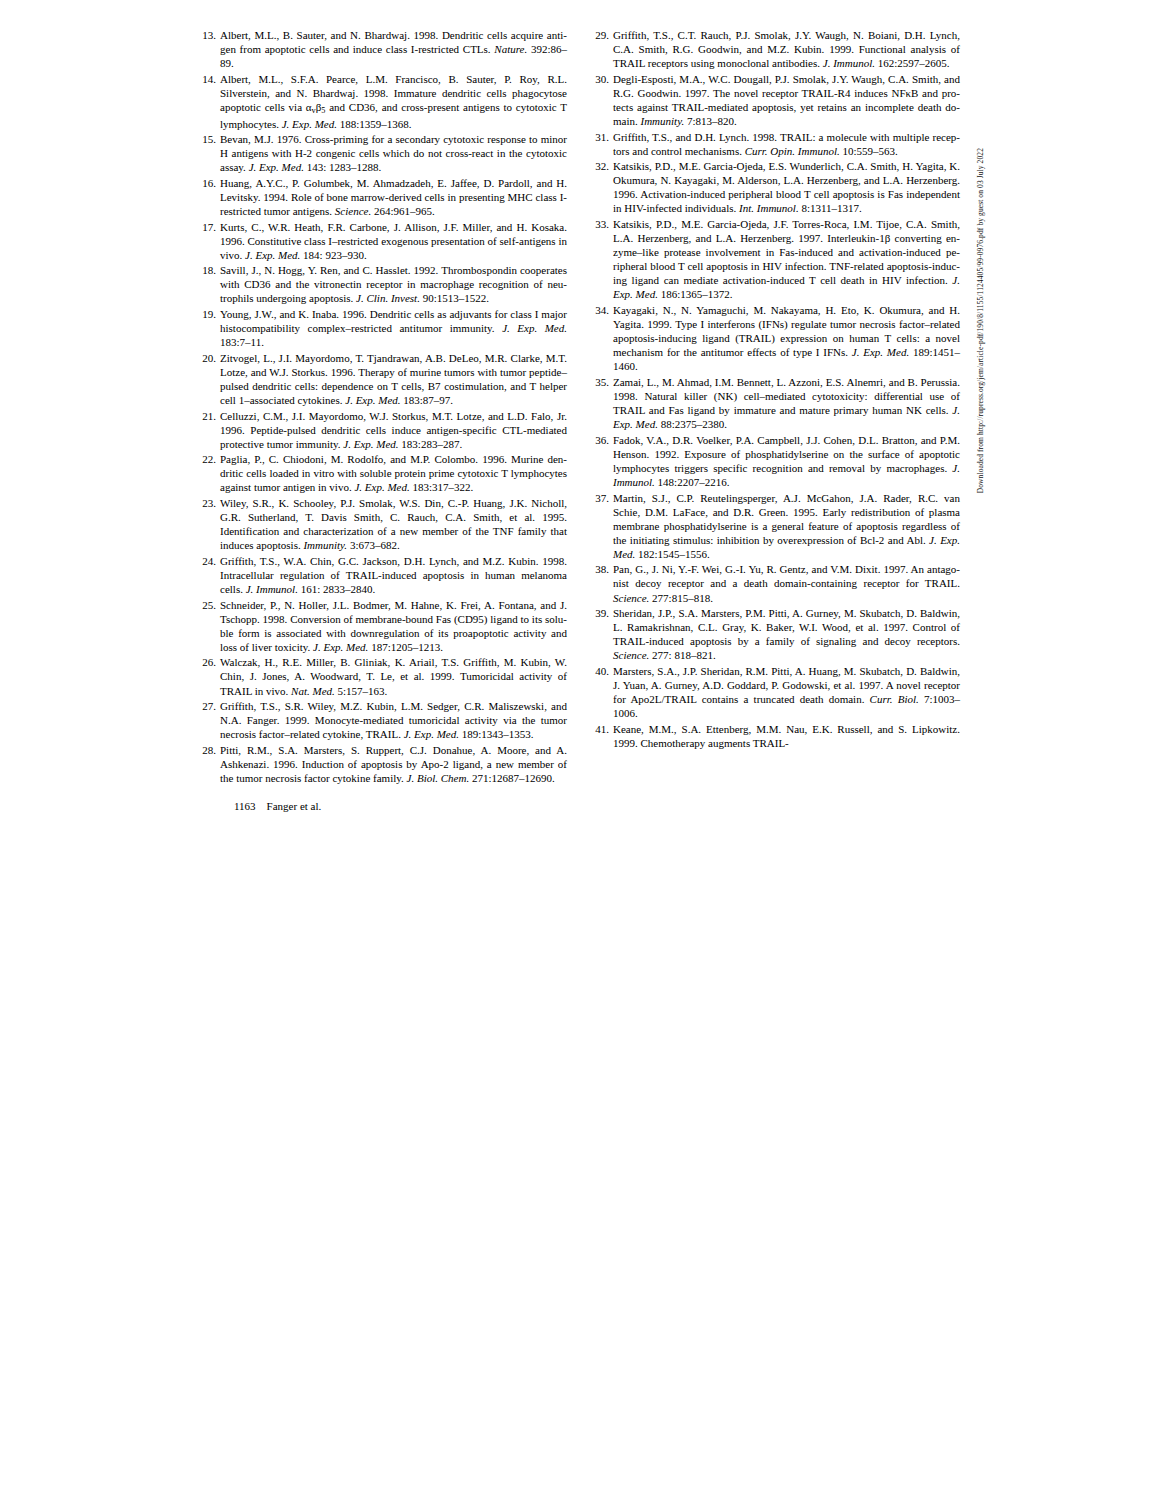Downloaded from http://rupress.org/jem/article-pdf/190/8/1155/1124405/99-0976.pdf by guest on 03 July 2022
13. Albert, M.L., B. Sauter, and N. Bhardwaj. 1998. Dendritic cells acquire antigen from apoptotic cells and induce class I-restricted CTLs. Nature. 392:86–89.
14. Albert, M.L., S.F.A. Pearce, L.M. Francisco, B. Sauter, P. Roy, R.L. Silverstein, and N. Bhardwaj. 1998. Immature dendritic cells phagocytose apoptotic cells via αvβ5 and CD36, and cross-present antigens to cytotoxic T lymphocytes. J. Exp. Med. 188:1359–1368.
15. Bevan, M.J. 1976. Cross-priming for a secondary cytotoxic response to minor H antigens with H-2 congenic cells which do not cross-react in the cytotoxic assay. J. Exp. Med. 143: 1283–1288.
16. Huang, A.Y.C., P. Golumbek, M. Ahmadzadeh, E. Jaffee, D. Pardoll, and H. Levitsky. 1994. Role of bone marrow-derived cells in presenting MHC class I-restricted tumor antigens. Science. 264:961–965.
17. Kurts, C., W.R. Heath, F.R. Carbone, J. Allison, J.F. Miller, and H. Kosaka. 1996. Constitutive class I–restricted exogenous presentation of self-antigens in vivo. J. Exp. Med. 184: 923–930.
18. Savill, J., N. Hogg, Y. Ren, and C. Hasslet. 1992. Thrombospondin cooperates with CD36 and the vitronectin receptor in macrophage recognition of neutrophils undergoing apoptosis. J. Clin. Invest. 90:1513–1522.
19. Young, J.W., and K. Inaba. 1996. Dendritic cells as adjuvants for class I major histocompatibility complex–restricted antitumor immunity. J. Exp. Med. 183:7–11.
20. Zitvogel, L., J.I. Mayordomo, T. Tjandrawan, A.B. DeLeo, M.R. Clarke, M.T. Lotze, and W.J. Storkus. 1996. Therapy of murine tumors with tumor peptide–pulsed dendritic cells: dependence on T cells, B7 costimulation, and T helper cell 1–associated cytokines. J. Exp. Med. 183:87–97.
21. Celluzzi, C.M., J.I. Mayordomo, W.J. Storkus, M.T. Lotze, and L.D. Falo, Jr. 1996. Peptide-pulsed dendritic cells induce antigen-specific CTL-mediated protective tumor immunity. J. Exp. Med. 183:283–287.
22. Paglia, P., C. Chiodoni, M. Rodolfo, and M.P. Colombo. 1996. Murine dendritic cells loaded in vitro with soluble protein prime cytotoxic T lymphocytes against tumor antigen in vivo. J. Exp. Med. 183:317–322.
23. Wiley, S.R., K. Schooley, P.J. Smolak, W.S. Din, C.-P. Huang, J.K. Nicholl, G.R. Sutherland, T. Davis Smith, C. Rauch, C.A. Smith, et al. 1995. Identification and characterization of a new member of the TNF family that induces apoptosis. Immunity. 3:673–682.
24. Griffith, T.S., W.A. Chin, G.C. Jackson, D.H. Lynch, and M.Z. Kubin. 1998. Intracellular regulation of TRAIL-induced apoptosis in human melanoma cells. J. Immunol. 161: 2833–2840.
25. Schneider, P., N. Holler, J.L. Bodmer, M. Hahne, K. Frei, A. Fontana, and J. Tschopp. 1998. Conversion of membrane-bound Fas (CD95) ligand to its soluble form is associated with downregulation of its proapoptotic activity and loss of liver toxicity. J. Exp. Med. 187:1205–1213.
26. Walczak, H., R.E. Miller, B. Gliniak, K. Ariail, T.S. Griffith, M. Kubin, W. Chin, J. Jones, A. Woodward, T. Le, et al. 1999. Tumoricidal activity of TRAIL in vivo. Nat. Med. 5:157–163.
27. Griffith, T.S., S.R. Wiley, M.Z. Kubin, L.M. Sedger, C.R. Maliszewski, and N.A. Fanger. 1999. Monocyte-mediated tumoricidal activity via the tumor necrosis factor–related cytokine, TRAIL. J. Exp. Med. 189:1343–1353.
28. Pitti, R.M., S.A. Marsters, S. Ruppert, C.J. Donahue, A. Moore, and A. Ashkenazi. 1996. Induction of apoptosis by Apo-2 ligand, a new member of the tumor necrosis factor cytokine family. J. Biol. Chem. 271:12687–12690.
29. Griffith, T.S., C.T. Rauch, P.J. Smolak, J.Y. Waugh, N. Boiani, D.H. Lynch, C.A. Smith, R.G. Goodwin, and M.Z. Kubin. 1999. Functional analysis of TRAIL receptors using monoclonal antibodies. J. Immunol. 162:2597–2605.
30. Degli-Esposti, M.A., W.C. Dougall, P.J. Smolak, J.Y. Waugh, C.A. Smith, and R.G. Goodwin. 1997. The novel receptor TRAIL-R4 induces NFκB and protects against TRAIL-mediated apoptosis, yet retains an incomplete death domain. Immunity. 7:813–820.
31. Griffith, T.S., and D.H. Lynch. 1998. TRAIL: a molecule with multiple receptors and control mechanisms. Curr. Opin. Immunol. 10:559–563.
32. Katsikis, P.D., M.E. Garcia-Ojeda, E.S. Wunderlich, C.A. Smith, H. Yagita, K. Okumura, N. Kayagaki, M. Alderson, L.A. Herzenberg, and L.A. Herzenberg. 1996. Activation-induced peripheral blood T cell apoptosis is Fas independent in HIV-infected individuals. Int. Immunol. 8:1311–1317.
33. Katsikis, P.D., M.E. Garcia-Ojeda, J.F. Torres-Roca, I.M. Tijoe, C.A. Smith, L.A. Herzenberg, and L.A. Herzenberg. 1997. Interleukin-1β converting enzyme–like protease involvement in Fas-induced and activation-induced peripheral blood T cell apoptosis in HIV infection. TNF-related apoptosis-inducing ligand can mediate activation-induced T cell death in HIV infection. J. Exp. Med. 186:1365–1372.
34. Kayagaki, N., N. Yamaguchi, M. Nakayama, H. Eto, K. Okumura, and H. Yagita. 1999. Type I interferons (IFNs) regulate tumor necrosis factor–related apoptosis-inducing ligand (TRAIL) expression on human T cells: a novel mechanism for the antitumor effects of type I IFNs. J. Exp. Med. 189:1451–1460.
35. Zamai, L., M. Ahmad, I.M. Bennett, L. Azzoni, E.S. Alnemri, and B. Perussia. 1998. Natural killer (NK) cell–mediated cytotoxicity: differential use of TRAIL and Fas ligand by immature and mature primary human NK cells. J. Exp. Med. 88:2375–2380.
36. Fadok, V.A., D.R. Voelker, P.A. Campbell, J.J. Cohen, D.L. Bratton, and P.M. Henson. 1992. Exposure of phosphatidylserine on the surface of apoptotic lymphocytes triggers specific recognition and removal by macrophages. J. Immunol. 148:2207–2216.
37. Martin, S.J., C.P. Reutelingsperger, A.J. McGahon, J.A. Rader, R.C. van Schie, D.M. LaFace, and D.R. Green. 1995. Early redistribution of plasma membrane phosphatidylserine is a general feature of apoptosis regardless of the initiating stimulus: inhibition by overexpression of Bcl-2 and Abl. J. Exp. Med. 182:1545–1556.
38. Pan, G., J. Ni, Y.-F. Wei, G.-I. Yu, R. Gentz, and V.M. Dixit. 1997. An antagonist decoy receptor and a death domain-containing receptor for TRAIL. Science. 277:815–818.
39. Sheridan, J.P., S.A. Marsters, P.M. Pitti, A. Gurney, M. Skubatch, D. Baldwin, L. Ramakrishnan, C.L. Gray, K. Baker, W.I. Wood, et al. 1997. Control of TRAIL-induced apoptosis by a family of signaling and decoy receptors. Science. 277: 818–821.
40. Marsters, S.A., J.P. Sheridan, R.M. Pitti, A. Huang, M. Skubatch, D. Baldwin, J. Yuan, A. Gurney, A.D. Goddard, P. Godowski, et al. 1997. A novel receptor for Apo2L/TRAIL contains a truncated death domain. Curr. Biol. 7:1003–1006.
41. Keane, M.M., S.A. Ettenberg, M.M. Nau, E.K. Russell, and S. Lipkowitz. 1999. Chemotherapy augments TRAIL-
1163 Fanger et al.